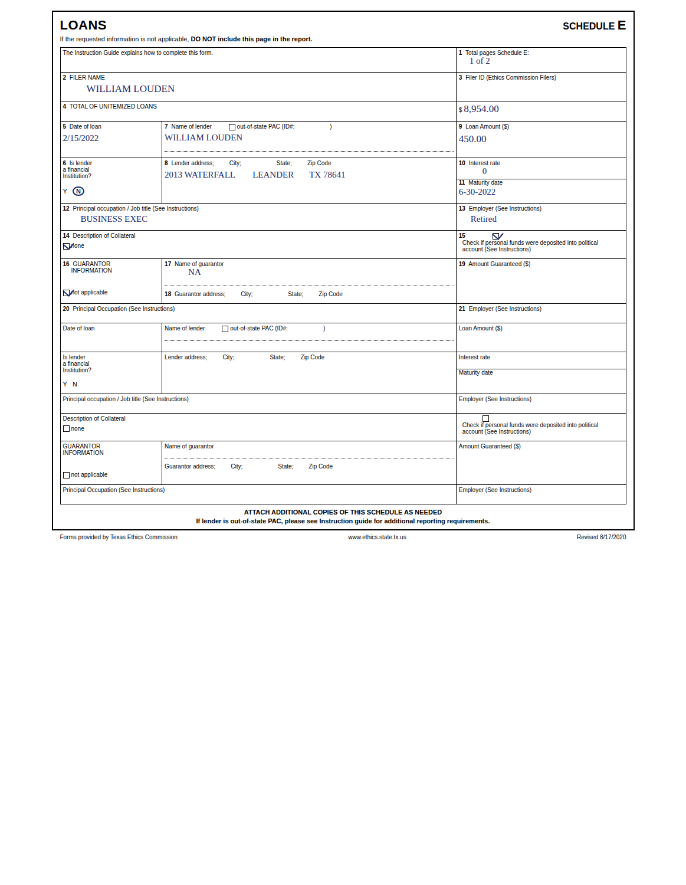LOANS
SCHEDULE E
If the requested information is not applicable, DO NOT include this page in the report.
| The Instruction Guide explains how to complete this form. | 1 Total pages Schedule E: 1 of 2 |
| 2 FILER NAME WILLIAM LOUDEN | 3 Filer ID (Ethics Commission Filers) |
| 4 TOTAL OF UNITEMIZED LOANS | $ 8,954.00 |
| 5 Date of loan 2/15/2022 | 7 Name of lender out-of-state PAC (ID#: ) WILLIAM LOUDEN | 9 Loan Amount ($) 450.00 |
| 6 Is lender a financial Institution? Y N | 8 Lender address; City; State; Zip Code 2013 WATERFALL LEANDER TX 78641 | 10 Interest rate 0 11 Maturity date 6-30-2022 |
| 12 Principal occupation / Job title (See Instructions) BUSINESS EXEC | 13 Employer (See Instructions) Retired |
| 14 Description of Collateral none | 15 Check if personal funds were deposited into political account (See Instructions) |
| 16 GUARANTOR INFORMATION not applicable | 17 Name of guarantor NA 18 Guarantor address; City; State; Zip Code | 19 Amount Guaranteed ($) |
| 20 Principal Occupation (See Instructions) | 21 Employer (See Instructions) |
| Date of loan | Name of lender out-of-state PAC (ID#: ) | Loan Amount ($) |
| Is lender a financial Institution? Y N | Lender address; City; State; Zip Code | Interest rate Maturity date |
| Principal occupation / Job title (See Instructions) | Employer (See Instructions) |
| Description of Collateral none | Check if personal funds were deposited into political account (See Instructions) |
| GUARANTOR INFORMATION not applicable | Name of guarantor Guarantor address; City; State; Zip Code | Amount Guaranteed ($) |
| Principal Occupation (See Instructions) | Employer (See Instructions) |
ATTACH ADDITIONAL COPIES OF THIS SCHEDULE AS NEEDED
If lender is out-of-state PAC, please see Instruction guide for additional reporting requirements.
Forms provided by Texas Ethics Commission www.ethics.state.tx.us Revised 8/17/2020